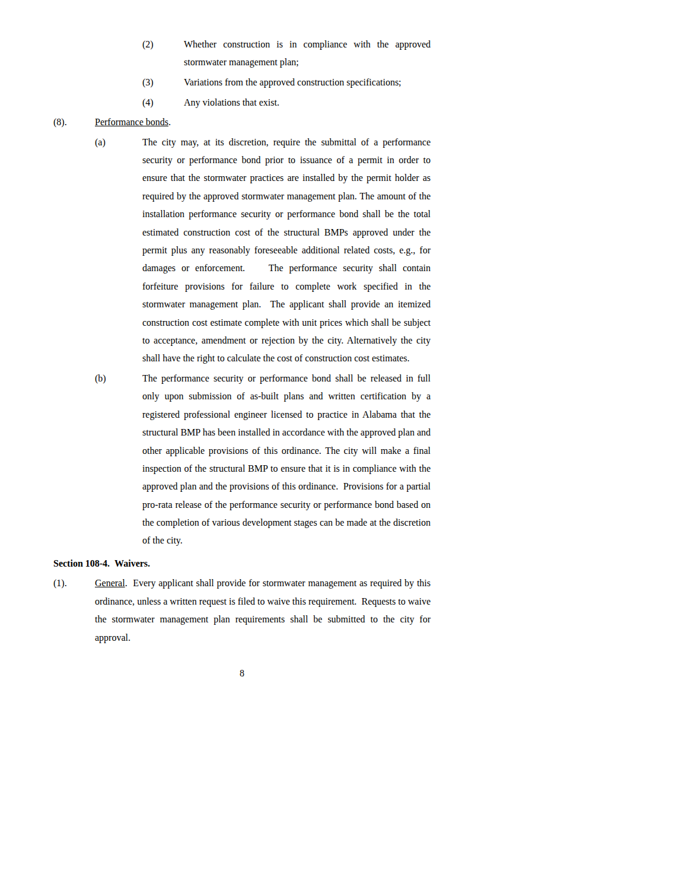(2) Whether construction is in compliance with the approved stormwater management plan;
(3) Variations from the approved construction specifications;
(4) Any violations that exist.
(8). Performance bonds.
(a) The city may, at its discretion, require the submittal of a performance security or performance bond prior to issuance of a permit in order to ensure that the stormwater practices are installed by the permit holder as required by the approved stormwater management plan. The amount of the installation performance security or performance bond shall be the total estimated construction cost of the structural BMPs approved under the permit plus any reasonably foreseeable additional related costs, e.g., for damages or enforcement. The performance security shall contain forfeiture provisions for failure to complete work specified in the stormwater management plan. The applicant shall provide an itemized construction cost estimate complete with unit prices which shall be subject to acceptance, amendment or rejection by the city. Alternatively the city shall have the right to calculate the cost of construction cost estimates.
(b) The performance security or performance bond shall be released in full only upon submission of as-built plans and written certification by a registered professional engineer licensed to practice in Alabama that the structural BMP has been installed in accordance with the approved plan and other applicable provisions of this ordinance. The city will make a final inspection of the structural BMP to ensure that it is in compliance with the approved plan and the provisions of this ordinance. Provisions for a partial pro-rata release of the performance security or performance bond based on the completion of various development stages can be made at the discretion of the city.
Section 108-4. Waivers.
(1). General. Every applicant shall provide for stormwater management as required by this ordinance, unless a written request is filed to waive this requirement. Requests to waive the stormwater management plan requirements shall be submitted to the city for approval.
8